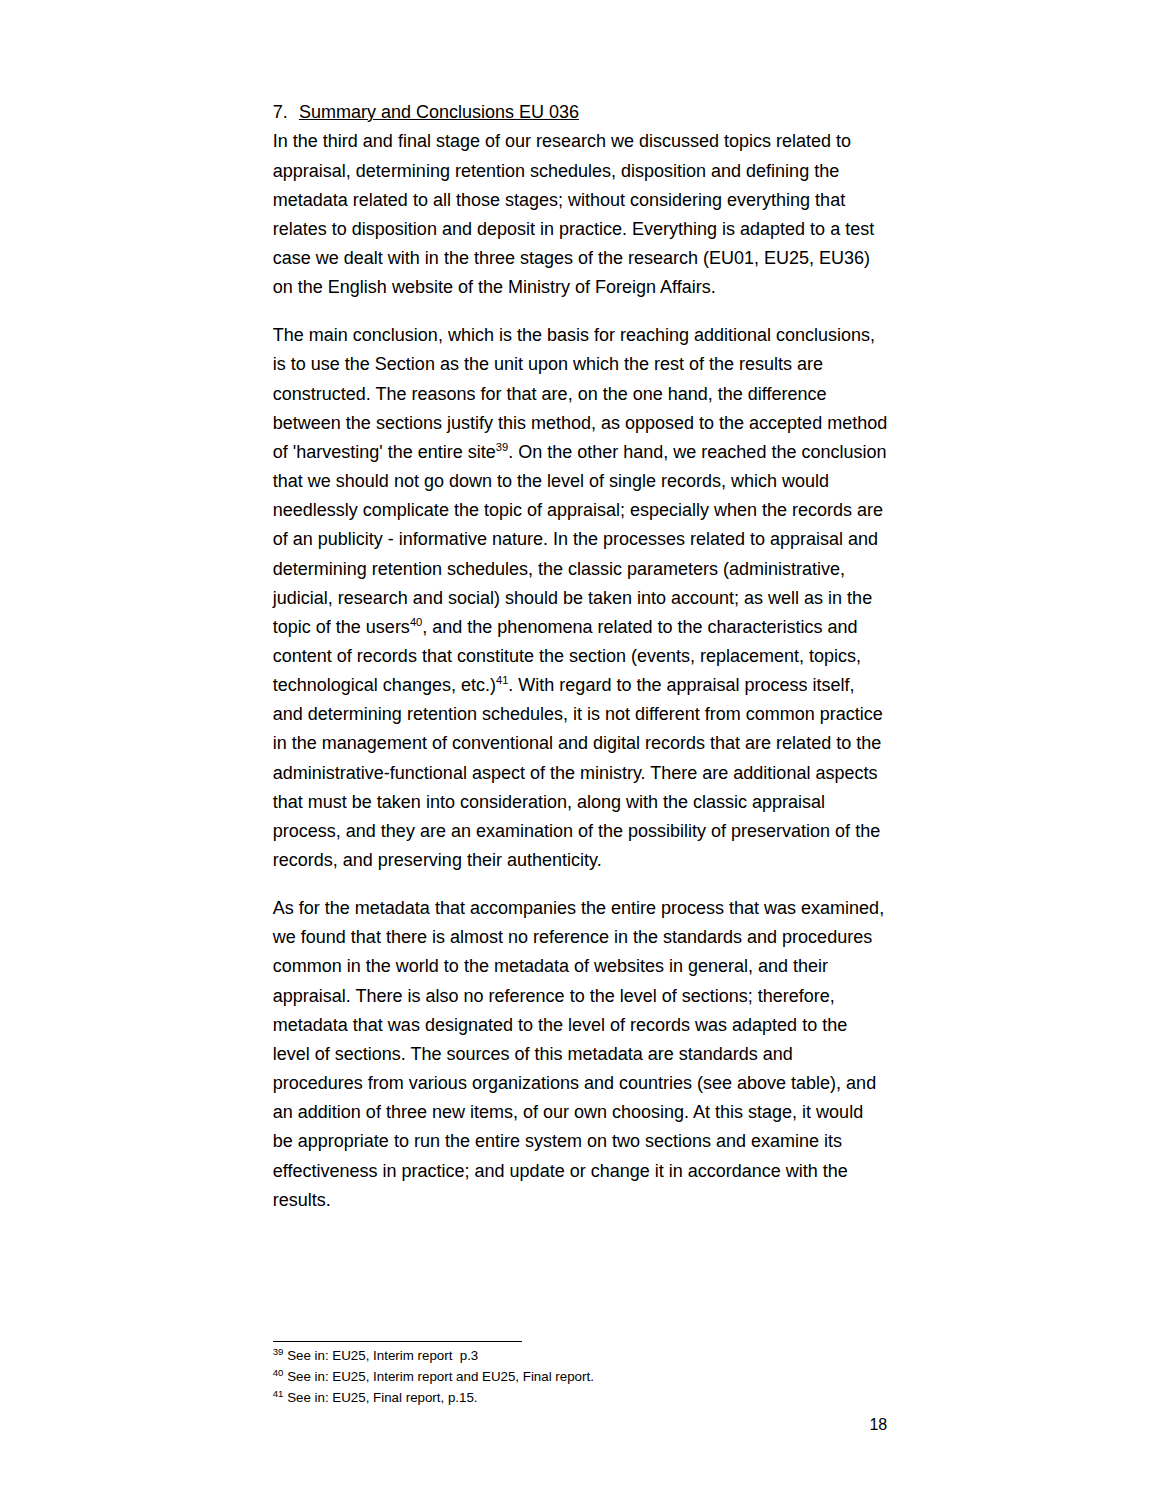7. Summary and Conclusions EU 036
In the third and final stage of our research we discussed topics related to appraisal, determining retention schedules, disposition and defining the metadata related to all those stages; without considering everything that relates to disposition and deposit in practice. Everything is adapted to a test case we dealt with in the three stages of the research (EU01, EU25, EU36) on the English website of the Ministry of Foreign Affairs.
The main conclusion, which is the basis for reaching additional conclusions, is to use the Section as the unit upon which the rest of the results are constructed. The reasons for that are, on the one hand, the difference between the sections justify this method, as opposed to the accepted method of 'harvesting' the entire site39. On the other hand, we reached the conclusion that we should not go down to the level of single records, which would needlessly complicate the topic of appraisal; especially when the records are of an publicity - informative nature. In the processes related to appraisal and determining retention schedules, the classic parameters (administrative, judicial, research and social) should be taken into account; as well as in the topic of the users40, and the phenomena related to the characteristics and content of records that constitute the section (events, replacement, topics, technological changes, etc.)41. With regard to the appraisal process itself, and determining retention schedules, it is not different from common practice in the management of conventional and digital records that are related to the administrative-functional aspect of the ministry. There are additional aspects that must be taken into consideration, along with the classic appraisal process, and they are an examination of the possibility of preservation of the records, and preserving their authenticity.
As for the metadata that accompanies the entire process that was examined, we found that there is almost no reference in the standards and procedures common in the world to the metadata of websites in general, and their appraisal. There is also no reference to the level of sections; therefore, metadata that was designated to the level of records was adapted to the level of sections. The sources of this metadata are standards and procedures from various organizations and countries (see above table), and an addition of three new items, of our own choosing. At this stage, it would be appropriate to run the entire system on two sections and examine its effectiveness in practice; and update or change it in accordance with the results.
39 See in: EU25, Interim report p.3
40 See in: EU25, Interim report and EU25, Final report.
41 See in: EU25, Final report, p.15.
18